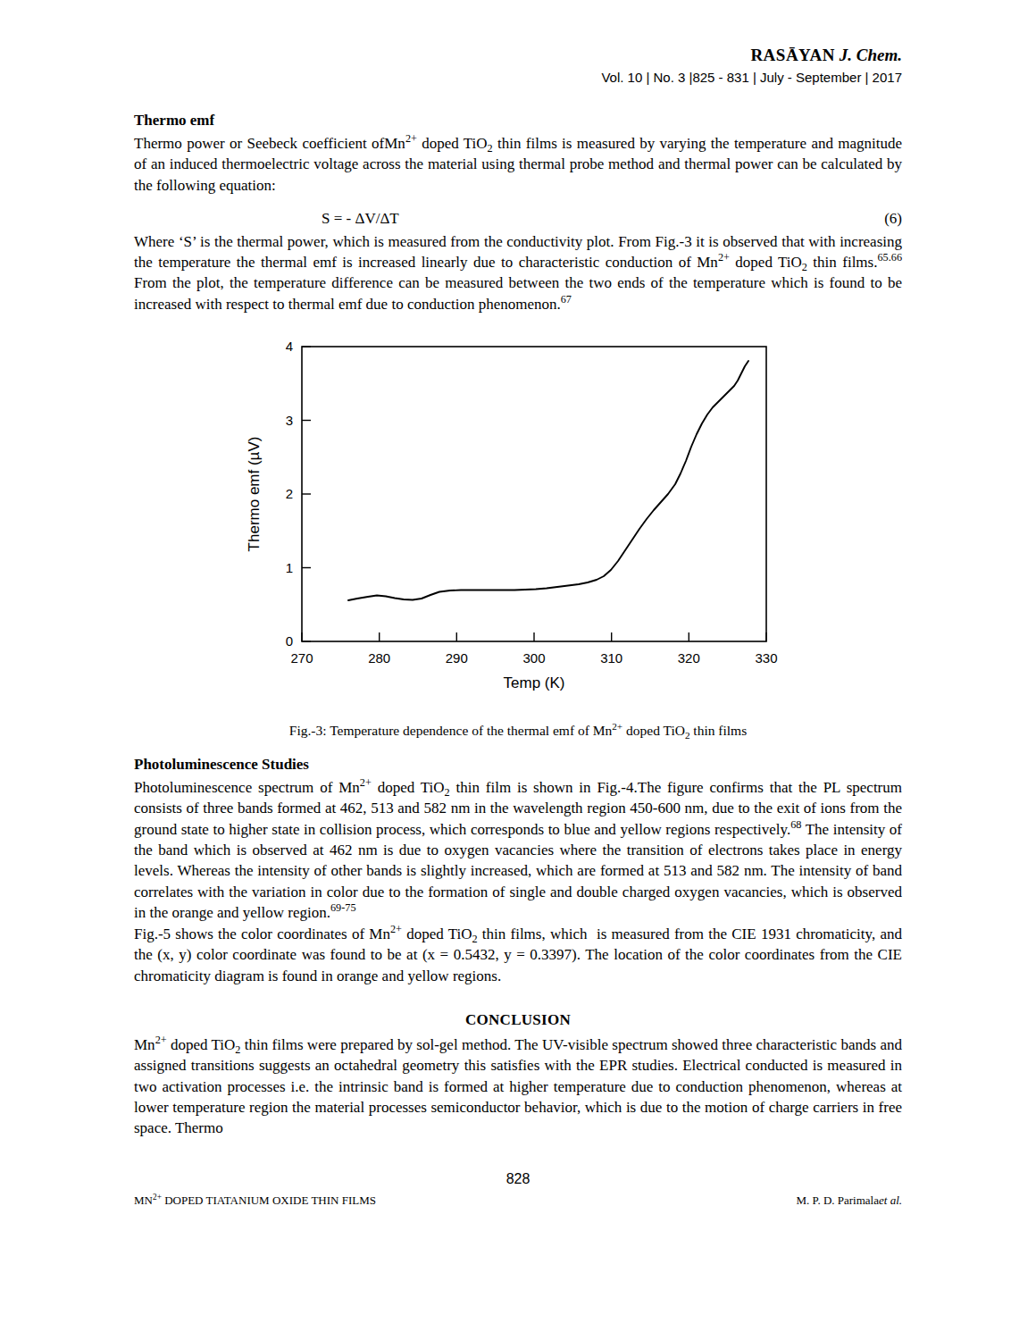RASĀYAN J. Chem.
Vol. 10 | No. 3 |825 - 831 | July - September | 2017
Thermo emf
Thermo power or Seebeck coefficient ofMn2+ doped TiO2 thin films is measured by varying the temperature and magnitude of an induced thermoelectric voltage across the material using thermal probe method and thermal power can be calculated by the following equation:
S = - ΔV/ΔT (6)
Where ‘S’ is the thermal power, which is measured from the conductivity plot. From Fig.-3 it is observed that with increasing the temperature the thermal emf is increased linearly due to characteristic conduction of Mn2+ doped TiO2 thin films.65.66 From the plot, the temperature difference can be measured between the two ends of the temperature which is found to be increased with respect to thermal emf due to conduction phenomenon.67
4 3 2 1 0 270 280 290 300 310 320 330 Temp (K) Thermo emf (µV)
Fig.-3: Temperature dependence of the thermal emf of Mn2+ doped TiO2 thin films
Photoluminescence Studies
Photoluminescence spectrum of Mn2+ doped TiO2 thin film is shown in Fig.-4.The figure confirms that the PL spectrum consists of three bands formed at 462, 513 and 582 nm in the wavelength region 450-600 nm, due to the exit of ions from the ground state to higher state in collision process, which corresponds to blue and yellow regions respectively.68 The intensity of the band which is observed at 462 nm is due to oxygen vacancies where the transition of electrons takes place in energy levels. Whereas the intensity of other bands is slightly increased, which are formed at 513 and 582 nm. The intensity of band correlates with the variation in color due to the formation of single and double charged oxygen vacancies, which is observed in the orange and yellow region.69-75
Fig.-5 shows the color coordinates of Mn2+ doped TiO2 thin films, which is measured from the CIE 1931 chromaticity, and the (x, y) color coordinate was found to be at (x = 0.5432, y = 0.3397). The location of the color coordinates from the CIE chromaticity diagram is found in orange and yellow regions.
CONCLUSION
Mn2+ doped TiO2 thin films were prepared by sol-gel method. The UV-visible spectrum showed three characteristic bands and assigned transitions suggests an octahedral geometry this satisfies with the EPR studies. Electrical conducted is measured in two activation processes i.e. the intrinsic band is formed at higher temperature due to conduction phenomenon, whereas at lower temperature region the material processes semiconductor behavior, which is due to the motion of charge carriers in free space. Thermo
828
Mn2+ DOPED TIATANIUM OXIDE THIN FILMS
M. P. D. Parimalaet al.